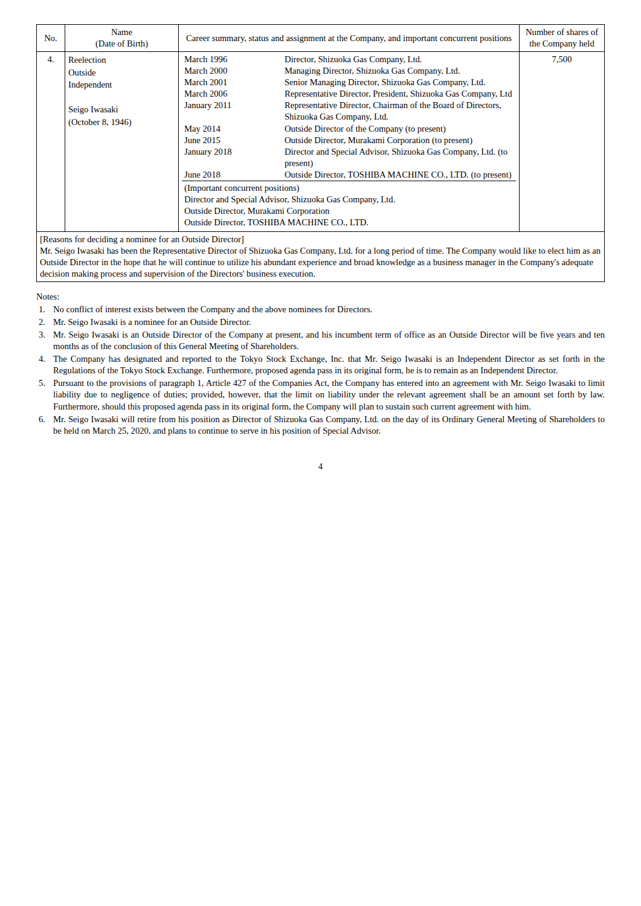| No. | Name (Date of Birth) | Career summary, status and assignment at the Company, and important concurrent positions | Number of shares of the Company held |
| --- | --- | --- | --- |
| 4. | Reelection Outside Independent Seigo Iwasaki (October 8, 1946) | / March 1996 / Director, Shizuoka Gas Company, Ltd. / / March 2000 / Managing Director, Shizuoka Gas Company, Ltd. / / March 2001 / Senior Managing Director, Shizuoka Gas Company, Ltd. / / March 2006 / Representative Director, President, Shizuoka Gas Company, Ltd / / January 2011 / Representative Director, Chairman of the Board of Directors, Shizuoka Gas Company, Ltd. / / May 2014 / Outside Director of the Company (to present) / / June 2015 / Outside Director, Murakami Corporation (to present) / / January 2018 / Director and Special Advisor, Shizuoka Gas Company, Ltd. (to present) / / June 2018 / Outside Director, TOSHIBA MACHINE CO., LTD. (to present) / (Important concurrent positions) Director and Special Advisor, Shizuoka Gas Company, Ltd. Outside Director, Murakami Corporation Outside Director, TOSHIBA MACHINE CO., LTD. | 7,500 |
| [Reasons for deciding a nominee for an Outside Director] Mr. Seigo Iwasaki has been the Representative Director of Shizuoka Gas Company, Ltd. for a long period of time. The Company would like to elect him as an Outside Director in the hope that he will continue to utilize his abundant experience and broad knowledge as a business manager in the Company's adequate decision making process and supervision of the Directors' business execution. |
Notes:
No conflict of interest exists between the Company and the above nominees for Directors.
Mr. Seigo Iwasaki is a nominee for an Outside Director.
Mr. Seigo Iwasaki is an Outside Director of the Company at present, and his incumbent term of office as an Outside Director will be five years and ten months as of the conclusion of this General Meeting of Shareholders.
The Company has designated and reported to the Tokyo Stock Exchange, Inc. that Mr. Seigo Iwasaki is an Independent Director as set forth in the Regulations of the Tokyo Stock Exchange. Furthermore, proposed agenda pass in its original form, he is to remain as an Independent Director.
Pursuant to the provisions of paragraph 1, Article 427 of the Companies Act, the Company has entered into an agreement with Mr. Seigo Iwasaki to limit liability due to negligence of duties; provided, however, that the limit on liability under the relevant agreement shall be an amount set forth by law. Furthermore, should this proposed agenda pass in its original form, the Company will plan to sustain such current agreement with him.
Mr. Seigo Iwasaki will retire from his position as Director of Shizuoka Gas Company, Ltd. on the day of its Ordinary General Meeting of Shareholders to be held on March 25, 2020, and plans to continue to serve in his position of Special Advisor.
4